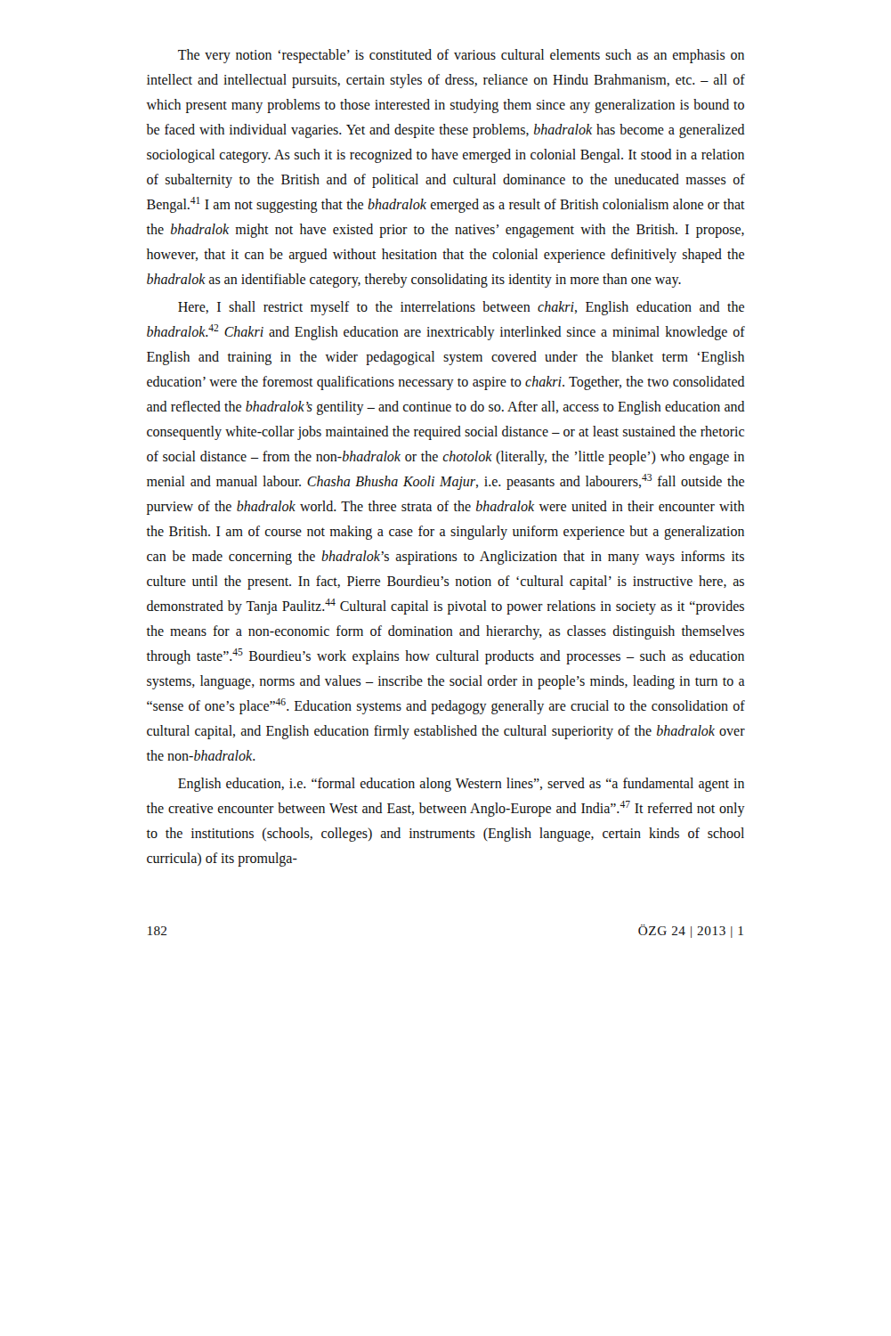The very notion ‘respectable’ is constituted of various cultural elements such as an emphasis on intellect and intellectual pursuits, certain styles of dress, reliance on Hindu Brahmanism, etc. – all of which present many problems to those interested in studying them since any generalization is bound to be faced with individual vagaries. Yet and despite these problems, bhadralok has become a generalized sociological category. As such it is recognized to have emerged in colonial Bengal. It stood in a relation of subalternity to the British and of political and cultural dominance to the uneducated masses of Bengal.41 I am not suggesting that the bhadralok emerged as a result of British colonialism alone or that the bhadralok might not have existed prior to the natives’ engagement with the British. I propose, however, that it can be argued without hesitation that the colonial experience definitively shaped the bhadralok as an identifiable category, thereby consolidating its identity in more than one way.
Here, I shall restrict myself to the interrelations between chakri, English education and the bhadralok.42 Chakri and English education are inextricably interlinked since a minimal knowledge of English and training in the wider pedagogical system covered under the blanket term ‘English education’ were the foremost qualifications necessary to aspire to chakri. Together, the two consolidated and reflected the bhadralok’s gentility – and continue to do so. After all, access to English education and consequently white-collar jobs maintained the required social distance – or at least sustained the rhetoric of social distance – from the non-bhadralok or the chotolok (literally, the ’little people’) who engage in menial and manual labour. Chasha Bhusha Kooli Majur, i.e. peasants and labourers,43 fall outside the purview of the bhadralok world. The three strata of the bhadralok were united in their encounter with the British. I am of course not making a case for a singularly uniform experience but a generalization can be made concerning the bhadralok’s aspirations to Anglicization that in many ways informs its culture until the present. In fact, Pierre Bourdieu’s notion of ‘cultural capital’ is instructive here, as demonstrated by Tanja Paulitz.44 Cultural capital is pivotal to power relations in society as it “provides the means for a non-economic form of domination and hierarchy, as classes distinguish themselves through taste”.45 Bourdieu’s work explains how cultural products and processes – such as education systems, language, norms and values – inscribe the social order in people’s minds, leading in turn to a “sense of one’s place”46. Education systems and pedagogy generally are crucial to the consolidation of cultural capital, and English education firmly established the cultural superiority of the bhadralok over the non-bhadralok.
English education, i.e. “formal education along Western lines”, served as “a fundamental agent in the creative encounter between West and East, between Anglo-Europe and India”.47 It referred not only to the institutions (schools, colleges) and instruments (English language, certain kinds of school curricula) of its promulga-
182 ÖZG 24 | 2013 | 1